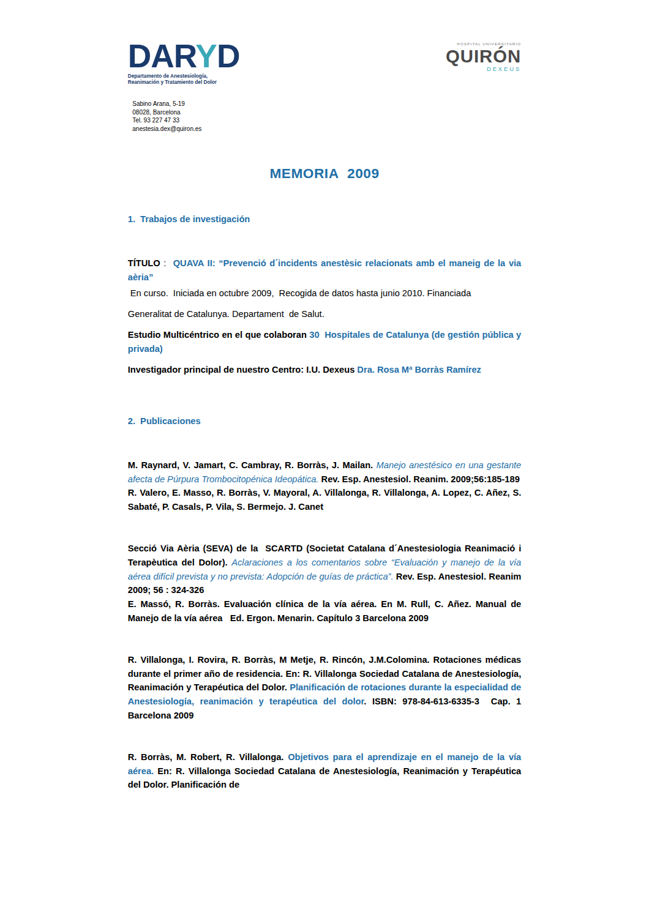DARYD
Departamento de Anestesiología,
Reanimación y Tratamiento del Dolor
HOSPITAL UNIVERSITARIO
QUIRÓN
DEXEUS
Sabino Arana, 5-19
08028, Barcelona
Tel. 93 227 47 33
anestesia.dex@quiron.es
MEMORIA 2009
1. Trabajos de investigación
TÍTULO : QUAVA II: “Prevenció d´incidents anestèsic relacionats amb el maneig de la via aèria”
En curso. Iniciada en octubre 2009, Recogida de datos hasta junio 2010. Financiada
Generalitat de Catalunya. Departament de Salut.
Estudio Multicéntrico en el que colaboran 30 Hospitales de Catalunya (de gestión pública y privada)
Investigador principal de nuestro Centro: I.U. Dexeus Dra. Rosa Mª Borràs Ramírez
2. Publicaciones
M. Raynard, V. Jamart, C. Cambray, R. Borràs, J. Mailan. Manejo anestésico en una gestante afecta de Púrpura Trombocitopénica Ideopática. Rev. Esp. Anestesiol. Reanim. 2009;56:185-189
R. Valero, E. Masso, R. Borràs, V. Mayoral, A. Villalonga, R. Villalonga, A. Lopez, C. Añez, S. Sabaté, P. Casals, P. Vila, S. Bermejo. J. Canet
Secció Via Aèria (SEVA) de la SCARTD (Societat Catalana d´Anestesiologia Reanimació i Terapèutica del Dolor). Aclaraciones a los comentarios sobre “Evaluación y manejo de la vía aérea difícil prevista y no prevista: Adopción de guías de práctica”. Rev. Esp. Anestesiol. Reanim 2009; 56 : 324-326
E. Massó, R. Borràs. Evaluación clínica de la vía aérea. En M. Rull, C. Añez. Manual de Manejo de la vía aérea Ed. Ergon. Menarin. Capítulo 3 Barcelona 2009
R. Villalonga, I. Rovira, R. Borràs, M Metje, R. Rincón, J.M.Colomina. Rotaciones médicas durante el primer año de residencia. En: R. Villalonga Sociedad Catalana de Anestesiología, Reanimación y Terapéutica del Dolor. Planificación de rotaciones durante la especialidad de Anestesiología, reanimación y terapéutica del dolor. ISBN: 978-84-613-6335-3 Cap. 1 Barcelona 2009
R. Borràs, M. Robert, R. Villalonga. Objetivos para el aprendizaje en el manejo de la vía aérea. En: R. Villalonga Sociedad Catalana de Anestesiología, Reanimación y Terapéutica del Dolor. Planificación de